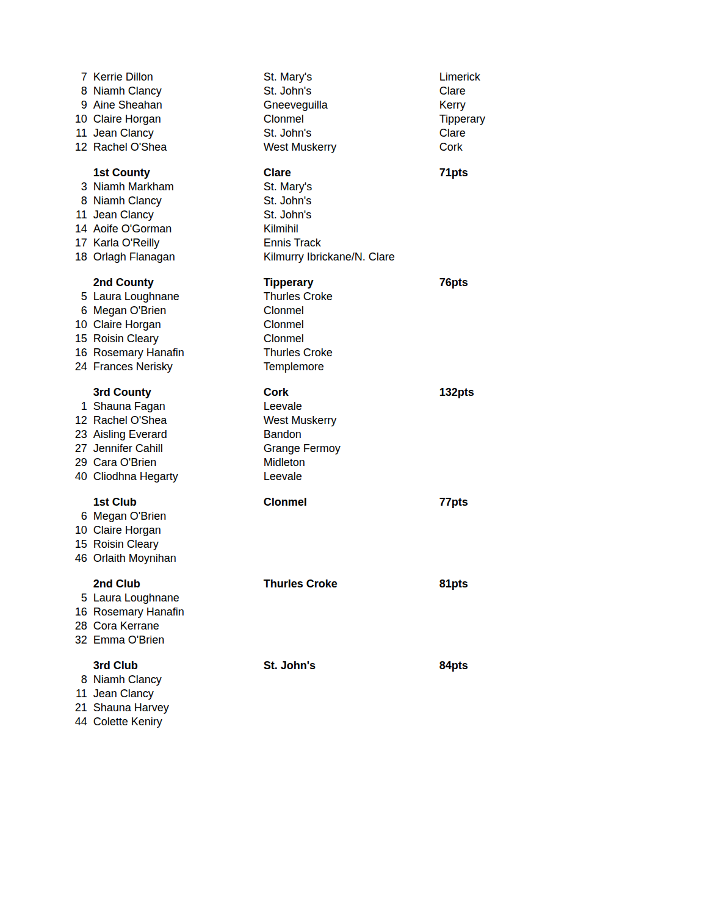| 7 | Kerrie Dillon | St. Mary's | Limerick |
| 8 | Niamh Clancy | St. John's | Clare |
| 9 | Aine Sheahan | Gneeveguilla | Kerry |
| 10 | Claire Horgan | Clonmel | Tipperary |
| 11 | Jean Clancy | St. John's | Clare |
| 12 | Rachel O'Shea | West Muskerry | Cork |
| | 1st County | Clare | 71pts |
| 3 | Niamh Markham | St. Mary's | |
| 8 | Niamh Clancy | St. John's | |
| 11 | Jean Clancy | St. John's | |
| 14 | Aoife O'Gorman | Kilmihil | |
| 17 | Karla O'Reilly | Ennis Track | |
| 18 | Orlagh Flanagan | Kilmurry Ibrickane/N. Clare |
| | 2nd County | Tipperary | 76pts |
| 5 | Laura Loughnane | Thurles Croke | |
| 6 | Megan O'Brien | Clonmel | |
| 10 | Claire Horgan | Clonmel | |
| 15 | Roisin Cleary | Clonmel | |
| 16 | Rosemary Hanafin | Thurles Croke | |
| 24 | Frances Nerisky | Templemore | |
| | 3rd County | Cork | 132pts |
| 1 | Shauna Fagan | Leevale | |
| 12 | Rachel O'Shea | West Muskerry | |
| 23 | Aisling Everard | Bandon | |
| 27 | Jennifer Cahill | Grange Fermoy | |
| 29 | Cara O'Brien | Midleton | |
| 40 | Cliodhna Hegarty | Leevale | |
| | 1st Club | Clonmel | 77pts |
| 6 | Megan O'Brien | | |
| 10 | Claire Horgan | | |
| 15 | Roisin Cleary | | |
| 46 | Orlaith Moynihan | | |
| | 2nd Club | Thurles Croke | 81pts |
| 5 | Laura Loughnane | | |
| 16 | Rosemary Hanafin | | |
| 28 | Cora Kerrane | | |
| 32 | Emma O'Brien | | |
| | 3rd Club | St. John's | 84pts |
| 8 | Niamh Clancy | | |
| 11 | Jean Clancy | | |
| 21 | Shauna Harvey | | |
| 44 | Colette Keniry | | |